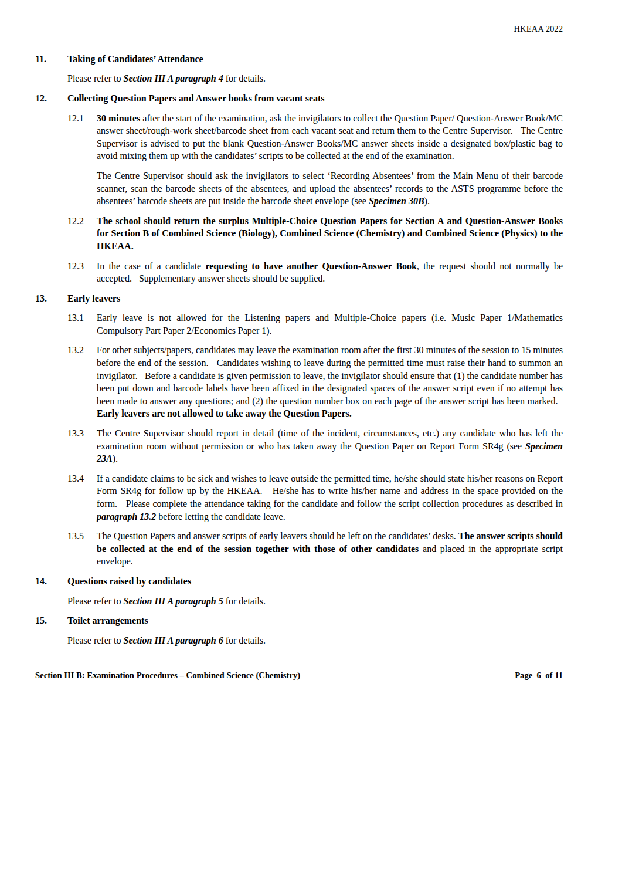HKEAA 2022
11.
Taking of Candidates’ Attendance
Please refer to Section III A paragraph 4 for details.
12.
Collecting Question Papers and Answer books from vacant seats
12.1
30 minutes after the start of the examination, ask the invigilators to collect the Question Paper/ Question-Answer Book/MC answer sheet/rough-work sheet/barcode sheet from each vacant seat and return them to the Centre Supervisor. The Centre Supervisor is advised to put the blank Question-Answer Books/MC answer sheets inside a designated box/plastic bag to avoid mixing them up with the candidates’ scripts to be collected at the end of the examination.
The Centre Supervisor should ask the invigilators to select ‘Recording Absentees’ from the Main Menu of their barcode scanner, scan the barcode sheets of the absentees, and upload the absentees’ records to the ASTS programme before the absentees’ barcode sheets are put inside the barcode sheet envelope (see Specimen 30B).
12.2
The school should return the surplus Multiple-Choice Question Papers for Section A and Question-Answer Books for Section B of Combined Science (Biology), Combined Science (Chemistry) and Combined Science (Physics) to the HKEAA.
12.3
In the case of a candidate requesting to have another Question-Answer Book, the request should not normally be accepted. Supplementary answer sheets should be supplied.
13.
Early leavers
13.1
Early leave is not allowed for the Listening papers and Multiple-Choice papers (i.e. Music Paper 1/Mathematics Compulsory Part Paper 2/Economics Paper 1).
13.2
For other subjects/papers, candidates may leave the examination room after the first 30 minutes of the session to 15 minutes before the end of the session. Candidates wishing to leave during the permitted time must raise their hand to summon an invigilator. Before a candidate is given permission to leave, the invigilator should ensure that (1) the candidate number has been put down and barcode labels have been affixed in the designated spaces of the answer script even if no attempt has been made to answer any questions; and (2) the question number box on each page of the answer script has been marked. Early leavers are not allowed to take away the Question Papers.
13.3
The Centre Supervisor should report in detail (time of the incident, circumstances, etc.) any candidate who has left the examination room without permission or who has taken away the Question Paper on Report Form SR4g (see Specimen 23A).
13.4
If a candidate claims to be sick and wishes to leave outside the permitted time, he/she should state his/her reasons on Report Form SR4g for follow up by the HKEAA. He/she has to write his/her name and address in the space provided on the form. Please complete the attendance taking for the candidate and follow the script collection procedures as described in paragraph 13.2 before letting the candidate leave.
13.5
The Question Papers and answer scripts of early leavers should be left on the candidates’ desks. The answer scripts should be collected at the end of the session together with those of other candidates and placed in the appropriate script envelope.
14.
Questions raised by candidates
Please refer to Section III A paragraph 5 for details.
15.
Toilet arrangements
Please refer to Section III A paragraph 6 for details.
Section III B: Examination Procedures – Combined Science (Chemistry)
Page 6 of 11